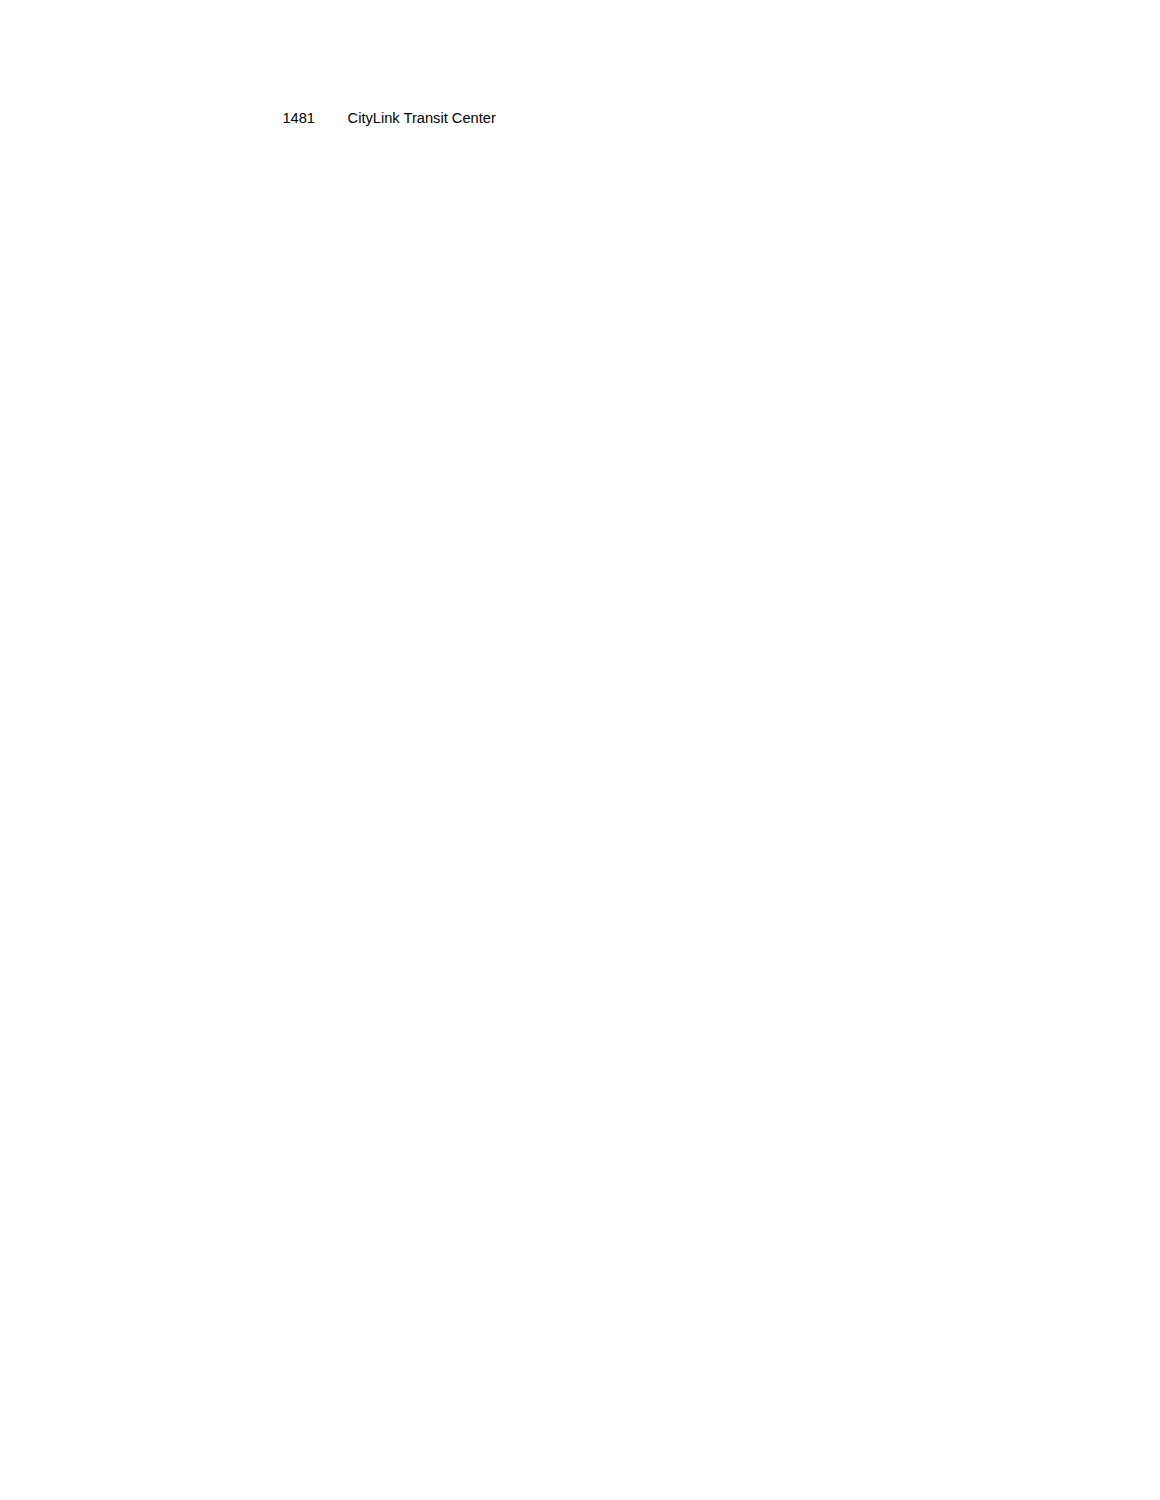1481 CityLink Transit Center